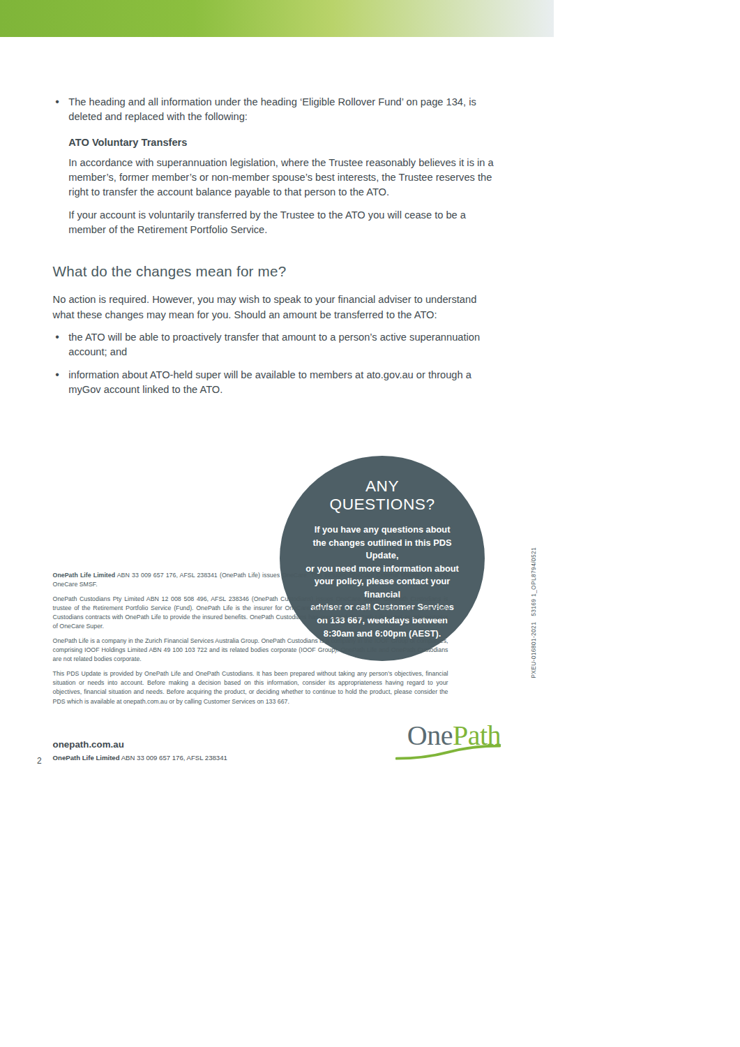The heading and all information under the heading ‘Eligible Rollover Fund’ on page 134, is deleted and replaced with the following:
ATO Voluntary Transfers
In accordance with superannuation legislation, where the Trustee reasonably believes it is in a member’s, former member’s or non-member spouse’s best interests, the Trustee reserves the right to transfer the account balance payable to that person to the ATO.
If your account is voluntarily transferred by the Trustee to the ATO you will cease to be a member of the Retirement Portfolio Service.
What do the changes mean for me?
No action is required. However, you may wish to speak to your financial adviser to understand what these changes may mean for you. Should an amount be transferred to the ATO:
the ATO will be able to proactively transfer that amount to a person’s active superannuation account; and
information about ATO-held super will be available to members at ato.gov.au or through a myGov account linked to the ATO.
ANY QUESTIONS?
If you have any questions about
the changes outlined in this PDS Update,
or you need more information about
your policy, please contact your financial
adviser or call Customer Services
on 133 667, weekdays between
8:30am and 6:00pm (AEST).
PXEU-016801-2021 53169 1_OPL8794/0521
OnePath Life Limited ABN 33 009 657 176, AFSL 238341 (OnePath Life) issues OneCare. This includes OneCare External Master Trust and OneCare SMSF.
OnePath Custodians Pty Limited ABN 12 008 508 496, AFSL 238346 (OnePath Custodians) issues OneCare Super. OnePath Custodians is trustee of the Retirement Portfolio Service (Fund). OnePath Life is the insurer for OneCare Super. When you join OneCare Super, OnePath Custodians contracts with OnePath Life to provide the insured benefits. OnePath Custodians has appointed OnePath Life to act as administrator of OneCare Super.
OnePath Life is a company in the Zurich Financial Services Australia Group. OnePath Custodians is a company in the IOOF Group of companies, comprising IOOF Holdings Limited ABN 49 100 103 722 and its related bodies corporate (IOOF Group). OnePath Life and OnePath Custodians are not related bodies corporate.
This PDS Update is provided by OnePath Life and OnePath Custodians. It has been prepared without taking any person’s objectives, financial situation or needs into account. Before making a decision based on this information, consider its appropriateness having regard to your objectives, financial situation and needs. Before acquiring the product, or deciding whether to continue to hold the product, please consider the PDS which is available at onepath.com.au or by calling Customer Services on 133 667.
onepath.com.au
OnePath Life Limited ABN 33 009 657 176, AFSL 238341
One Path
2